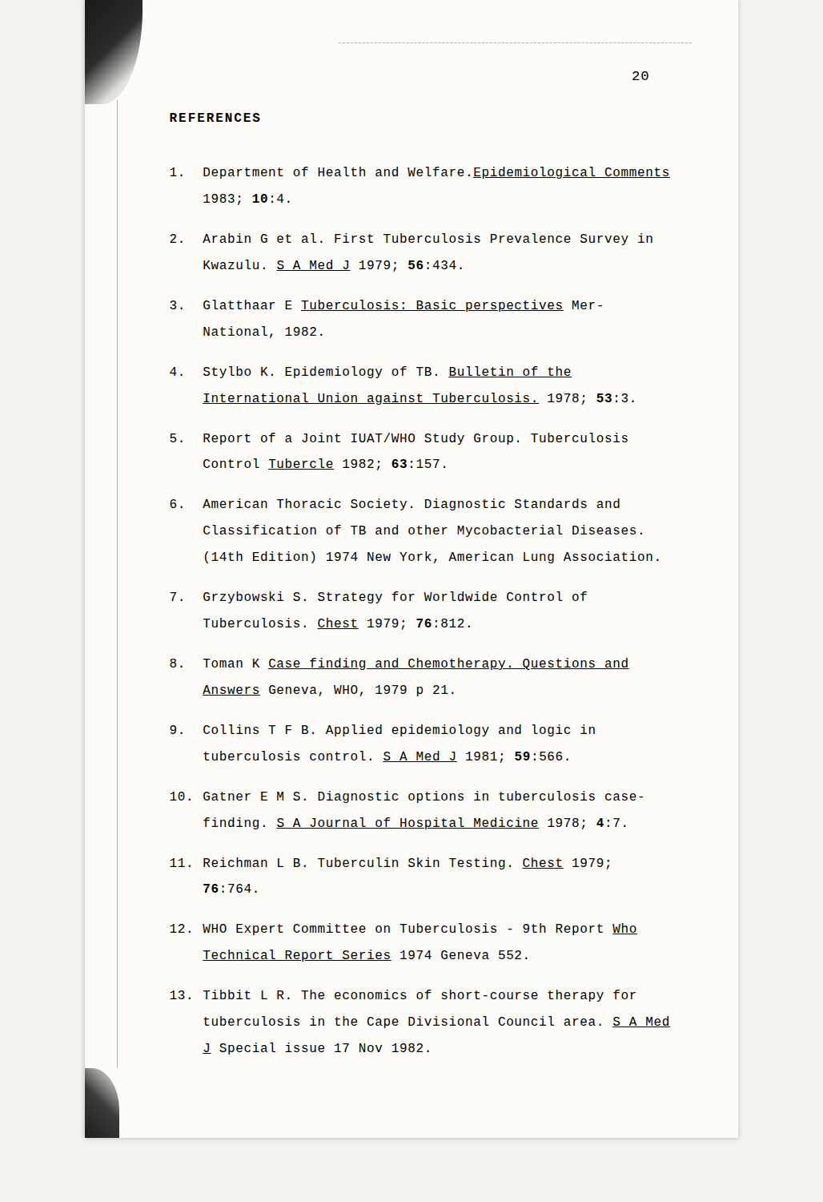20
REFERENCES
1. Department of Health and Welfare.Epidemiological Comments 1983; 10:4.
2. Arabin G et al. First Tuberculosis Prevalence Survey in Kwazulu. S A Med J 1979; 56:434.
3. Glatthaar E Tuberculosis: Basic perspectives Mer-National, 1982.
4. Stylbo K. Epidemiology of TB. Bulletin of the International Union against Tuberculosis. 1978; 53:3.
5. Report of a Joint IUAT/WHO Study Group. Tuberculosis Control Tubercle 1982; 63:157.
6. American Thoracic Society. Diagnostic Standards and Classification of TB and other Mycobacterial Diseases.(14th Edition) 1974 New York, American Lung Association.
7. Grzybowski S. Strategy for Worldwide Control of Tuberculosis. Chest 1979; 76:812.
8. Toman K Case finding and Chemotherapy. Questions and Answers Geneva, WHO, 1979 p 21.
9. Collins T F B. Applied epidemiology and logic in tuberculosis control. S A Med J 1981; 59:566.
10. Gatner E M S. Diagnostic options in tuberculosis case-finding. S A Journal of Hospital Medicine 1978; 4:7.
11. Reichman L B. Tuberculin Skin Testing. Chest 1979; 76:764.
12. WHO Expert Committee on Tuberculosis - 9th Report Who Technical Report Series 1974 Geneva 552.
13. Tibbit L R. The economics of short-course therapy for tuberculosis in the Cape Divisional Council area. S A Med J Special issue 17 Nov 1982.